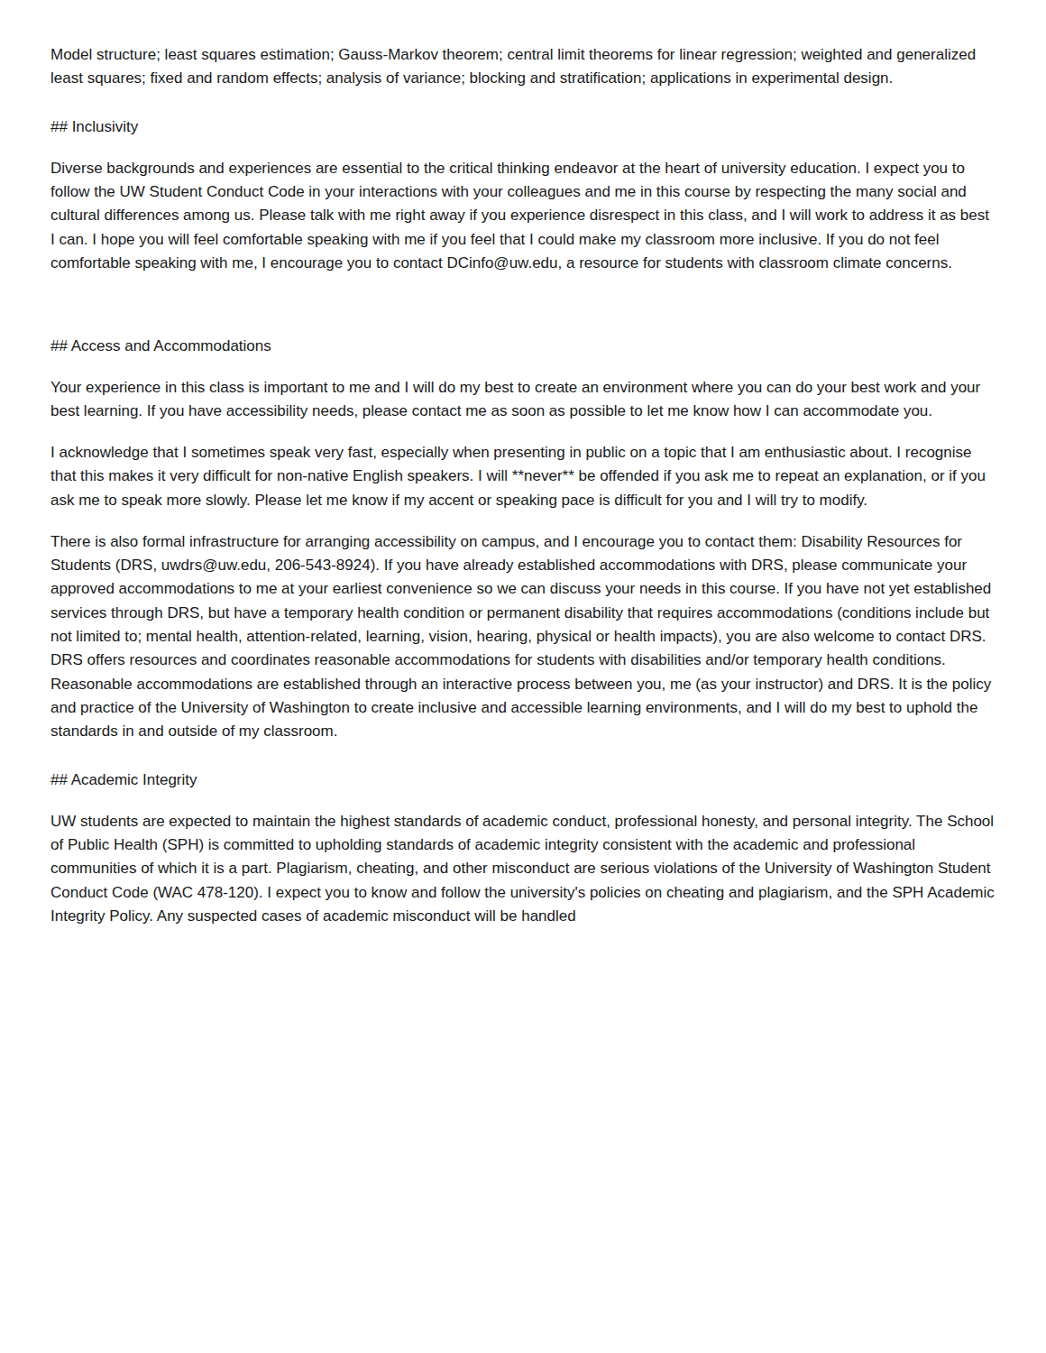Model structure; least squares estimation; Gauss-Markov theorem; central limit theorems for linear regression; weighted and generalized least squares; fixed and random effects; analysis of variance; blocking and stratification; applications in experimental design.
## Inclusivity
Diverse backgrounds and experiences are essential to the critical thinking endeavor at the heart of university education. I expect you to follow the UW Student Conduct Code in your interactions with your colleagues and me in this course by respecting the many social and cultural differences among us. Please talk with me right away if you experience disrespect in this class, and I will work to address it as best I can. I hope you will feel comfortable speaking with me if you feel that I could make my classroom more inclusive. If you do not feel comfortable speaking with me, I encourage you to contact DCinfo@uw.edu, a resource for students with classroom climate concerns.
## Access and Accommodations
Your experience in this class is important to me and I will do my best to create an environment where you can do your best work and your best learning. If you have accessibility needs, please contact me as soon as possible to let me know how I can accommodate you.
I acknowledge that I sometimes speak very fast, especially when presenting in public on a topic that I am enthusiastic about. I recognise that this makes it very difficult for non-native English speakers. I will **never** be offended if you ask me to repeat an explanation, or if you ask me to speak more slowly. Please let me know if my accent or speaking pace is difficult for you and I will try to modify.
There is also formal infrastructure for arranging accessibility on campus, and I encourage you to contact them: Disability Resources for Students (DRS, uwdrs@uw.edu, 206-543-8924). If you have already established accommodations with DRS, please communicate your approved accommodations to me at your earliest convenience so we can discuss your needs in this course. If you have not yet established services through DRS, but have a temporary health condition or permanent disability that requires accommodations (conditions include but not limited to; mental health, attention-related, learning, vision, hearing, physical or health impacts), you are also welcome to contact DRS. DRS offers resources and coordinates reasonable accommodations for students with disabilities and/or temporary health conditions. Reasonable accommodations are established through an interactive process between you, me (as your instructor) and DRS. It is the policy and practice of the University of Washington to create inclusive and accessible learning environments, and I will do my best to uphold the standards in and outside of my classroom.
## Academic Integrity
UW students are expected to maintain the highest standards of academic conduct, professional honesty, and personal integrity. The School of Public Health (SPH) is committed to upholding standards of academic integrity consistent with the academic and professional communities of which it is a part. Plagiarism, cheating, and other misconduct are serious violations of the University of Washington Student Conduct Code (WAC 478-120). I expect you to know and follow the university's policies on cheating and plagiarism, and the SPH Academic Integrity Policy. Any suspected cases of academic misconduct will be handled